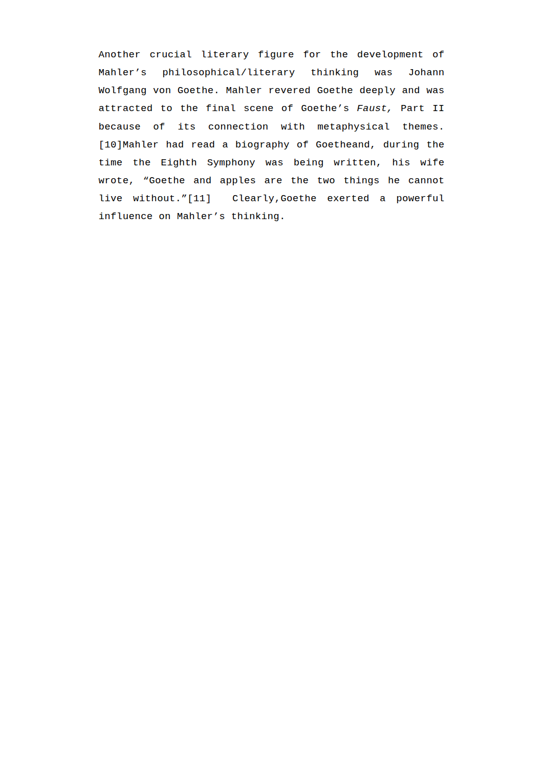Another crucial literary figure for the development of Mahler’s philosophical/literary thinking was Johann Wolfgang von Goethe. Mahler revered Goethe deeply and was attracted to the final scene of Goethe’s Faust, Part II because of its connection with metaphysical themes.[10]Mahler had read a biography of Goetheand, during the time the Eighth Symphony was being written, his wife wrote, “Goethe and apples are the two things he cannot live without.”[11] Clearly,Goethe exerted a powerful influence on Mahler’s thinking.